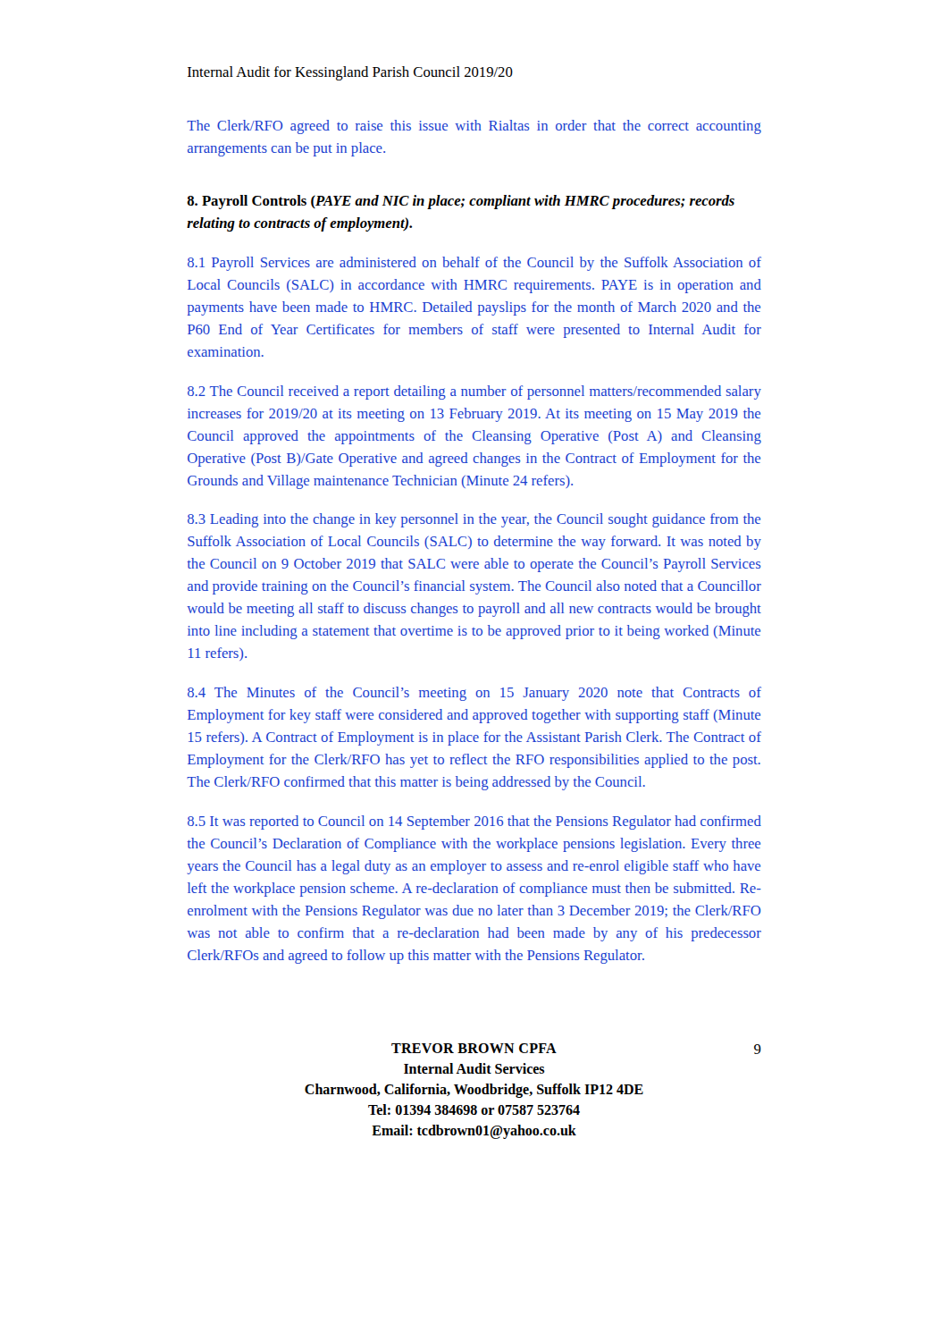Internal Audit for Kessingland Parish Council 2019/20
The Clerk/RFO agreed to raise this issue with Rialtas in order that the correct accounting arrangements can be put in place.
8. Payroll Controls (PAYE and NIC in place; compliant with HMRC procedures; records relating to contracts of employment).
8.1 Payroll Services are administered on behalf of the Council by the Suffolk Association of Local Councils (SALC) in accordance with HMRC requirements. PAYE is in operation and payments have been made to HMRC. Detailed payslips for the month of March 2020 and the P60 End of Year Certificates for members of staff were presented to Internal Audit for examination.
8.2 The Council received a report detailing a number of personnel matters/recommended salary increases for 2019/20 at its meeting on 13 February 2019. At its meeting on 15 May 2019 the Council approved the appointments of the Cleansing Operative (Post A) and Cleansing Operative (Post B)/Gate Operative and agreed changes in the Contract of Employment for the Grounds and Village maintenance Technician (Minute 24 refers).
8.3 Leading into the change in key personnel in the year, the Council sought guidance from the Suffolk Association of Local Councils (SALC) to determine the way forward. It was noted by the Council on 9 October 2019 that SALC were able to operate the Council’s Payroll Services and provide training on the Council’s financial system. The Council also noted that a Councillor would be meeting all staff to discuss changes to payroll and all new contracts would be brought into line including a statement that overtime is to be approved prior to it being worked (Minute 11 refers).
8.4 The Minutes of the Council’s meeting on 15 January 2020 note that Contracts of Employment for key staff were considered and approved together with supporting staff (Minute 15 refers). A Contract of Employment is in place for the Assistant Parish Clerk. The Contract of Employment for the Clerk/RFO has yet to reflect the RFO responsibilities applied to the post. The Clerk/RFO confirmed that this matter is being addressed by the Council.
8.5 It was reported to Council on 14 September 2016 that the Pensions Regulator had confirmed the Council’s Declaration of Compliance with the workplace pensions legislation. Every three years the Council has a legal duty as an employer to assess and re-enrol eligible staff who have left the workplace pension scheme. A re-declaration of compliance must then be submitted. Re-enrolment with the Pensions Regulator was due no later than 3 December 2019; the Clerk/RFO was not able to confirm that a re-declaration had been made by any of his predecessor Clerk/RFOs and agreed to follow up this matter with the Pensions Regulator.
9
TREVOR BROWN CPFA
Internal Audit Services
Charnwood, California, Woodbridge, Suffolk IP12 4DE
Tel: 01394 384698 or 07587 523764
Email: tcdbrown01@yahoo.co.uk